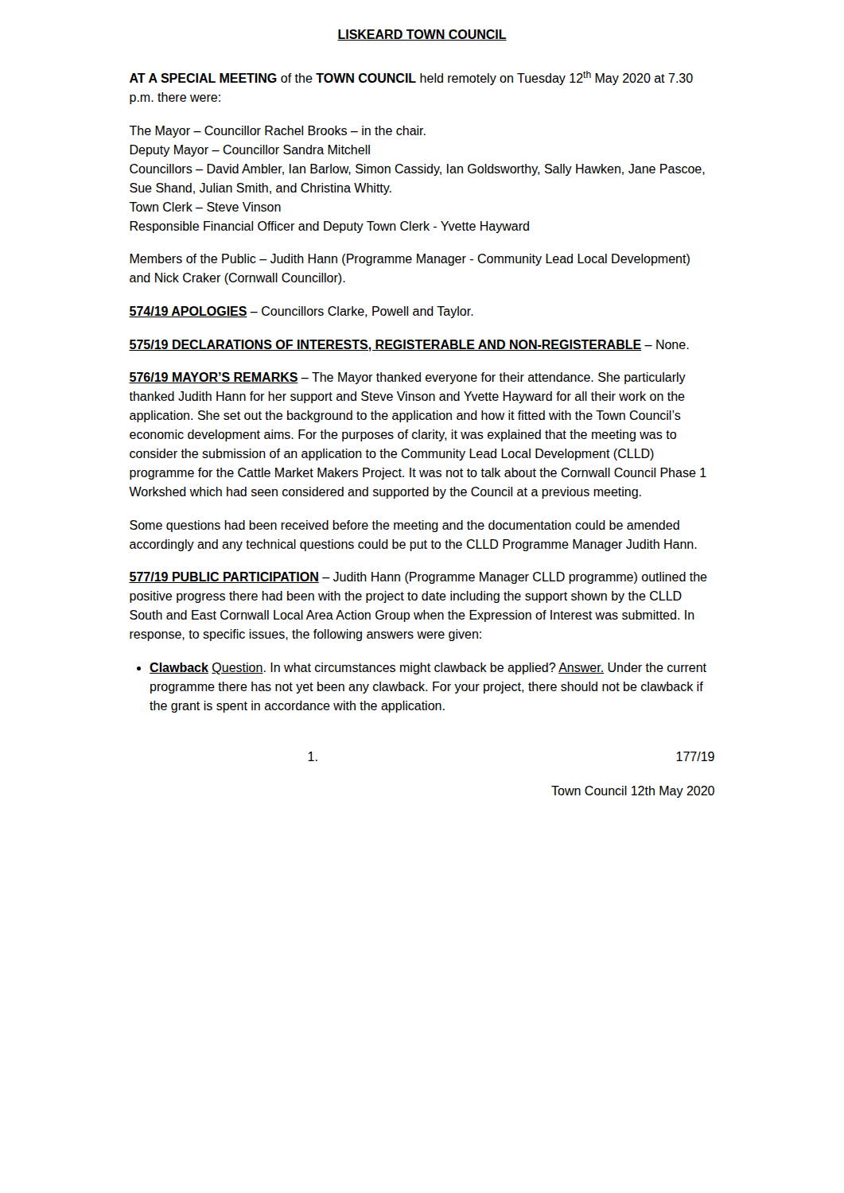LISKEARD TOWN COUNCIL
AT A SPECIAL MEETING of the TOWN COUNCIL held remotely on Tuesday 12th May 2020 at 7.30 p.m. there were:
The Mayor – Councillor Rachel Brooks – in the chair.
Deputy Mayor – Councillor Sandra Mitchell
Councillors – David Ambler, Ian Barlow, Simon Cassidy, Ian Goldsworthy, Sally Hawken, Jane Pascoe, Sue Shand, Julian Smith, and Christina Whitty.
Town Clerk – Steve Vinson
Responsible Financial Officer and Deputy Town Clerk - Yvette Hayward
Members of the Public – Judith Hann (Programme Manager - Community Lead Local Development) and Nick Craker (Cornwall Councillor).
574/19 APOLOGIES – Councillors Clarke, Powell and Taylor.
575/19 DECLARATIONS OF INTERESTS, REGISTERABLE AND NON-REGISTERABLE – None.
576/19 MAYOR’S REMARKS – The Mayor thanked everyone for their attendance. She particularly thanked Judith Hann for her support and Steve Vinson and Yvette Hayward for all their work on the application. She set out the background to the application and how it fitted with the Town Council’s economic development aims. For the purposes of clarity, it was explained that the meeting was to consider the submission of an application to the Community Lead Local Development (CLLD) programme for the Cattle Market Makers Project. It was not to talk about the Cornwall Council Phase 1 Workshed which had seen considered and supported by the Council at a previous meeting.
Some questions had been received before the meeting and the documentation could be amended accordingly and any technical questions could be put to the CLLD Programme Manager Judith Hann.
577/19 PUBLIC PARTICIPATION – Judith Hann (Programme Manager CLLD programme) outlined the positive progress there had been with the project to date including the support shown by the CLLD South and East Cornwall Local Area Action Group when the Expression of Interest was submitted. In response, to specific issues, the following answers were given:
Clawback Question. In what circumstances might clawback be applied? Answer. Under the current programme there has not yet been any clawback. For your project, there should not be clawback if the grant is spent in accordance with the application.
1. 177/19
Town Council 12th May 2020